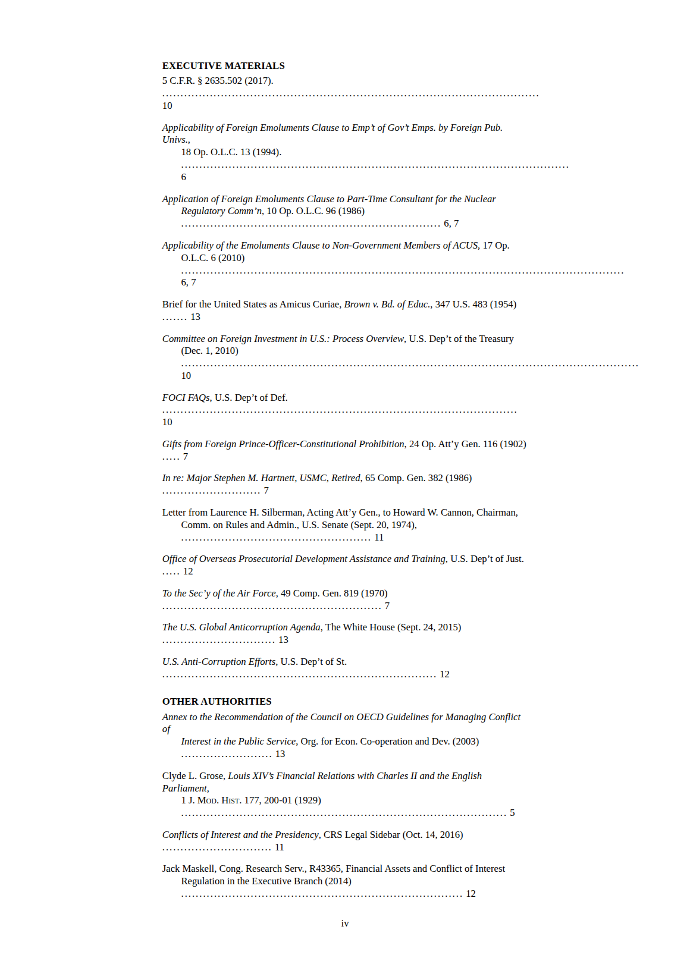EXECUTIVE MATERIALS
5 C.F.R. § 2635.502 (2017). ....................................................................................................... 10
Applicability of Foreign Emoluments Clause to Emp’t of Gov’t Emps. by Foreign Pub. Univs., 18 Op. O.L.C. 13 (1994). .......................................................................................................... 6
Application of Foreign Emoluments Clause to Part-Time Consultant for the Nuclear Regulatory Comm’n, 10 Op. O.L.C. 96 (1986) ....................................................................... 6, 7
Applicability of the Emoluments Clause to Non-Government Members of ACUS, 17 Op. O.L.C. 6 (2010) ......................................................................................................................... 6, 7
Brief for the United States as Amicus Curiae, Brown v. Bd. of Educ., 347 U.S. 483 (1954) ....... 13
Committee on Foreign Investment in U.S.: Process Overview, U.S. Dep’t of the Treasury (Dec. 1, 2010) ............................................................................................................................. 10
FOCI FAQs, U.S. Dep’t of Def. ................................................................................................. 10
Gifts from Foreign Prince-Officer-Constitutional Prohibition, 24 Op. Att’y Gen. 116 (1902) ..... 7
In re: Major Stephen M. Hartnett, USMC, Retired, 65 Comp. Gen. 382 (1986) ........................... 7
Letter from Laurence H. Silberman, Acting Att’y Gen., to Howard W. Cannon, Chairman, Comm. on Rules and Admin., U.S. Senate (Sept. 20, 1974), .................................................... 11
Office of Overseas Prosecutorial Development Assistance and Training, U.S. Dep’t of Just. ..... 12
To the Sec’y of the Air Force, 49 Comp. Gen. 819 (1970) ............................................................ 7
The U.S. Global Anticorruption Agenda, The White House (Sept. 24, 2015) ............................... 13
U.S. Anti-Corruption Efforts, U.S. Dep’t of St. ........................................................................... 12
OTHER AUTHORITIES
Annex to the Recommendation of the Council on OECD Guidelines for Managing Conflict of Interest in the Public Service, Org. for Econ. Co-operation and Dev. (2003) ......................... 13
Clyde L. Grose, Louis XIV’s Financial Relations with Charles II and the English Parliament, 1 J. Mod. Hist. 177, 200-01 (1929) ......................................................................................... 5
Conflicts of Interest and the Presidency, CRS Legal Sidebar (Oct. 14, 2016) .............................. 11
Jack Maskell, Cong. Research Serv., R43365, Financial Assets and Conflict of Interest Regulation in the Executive Branch (2014) ............................................................................. 12
iv